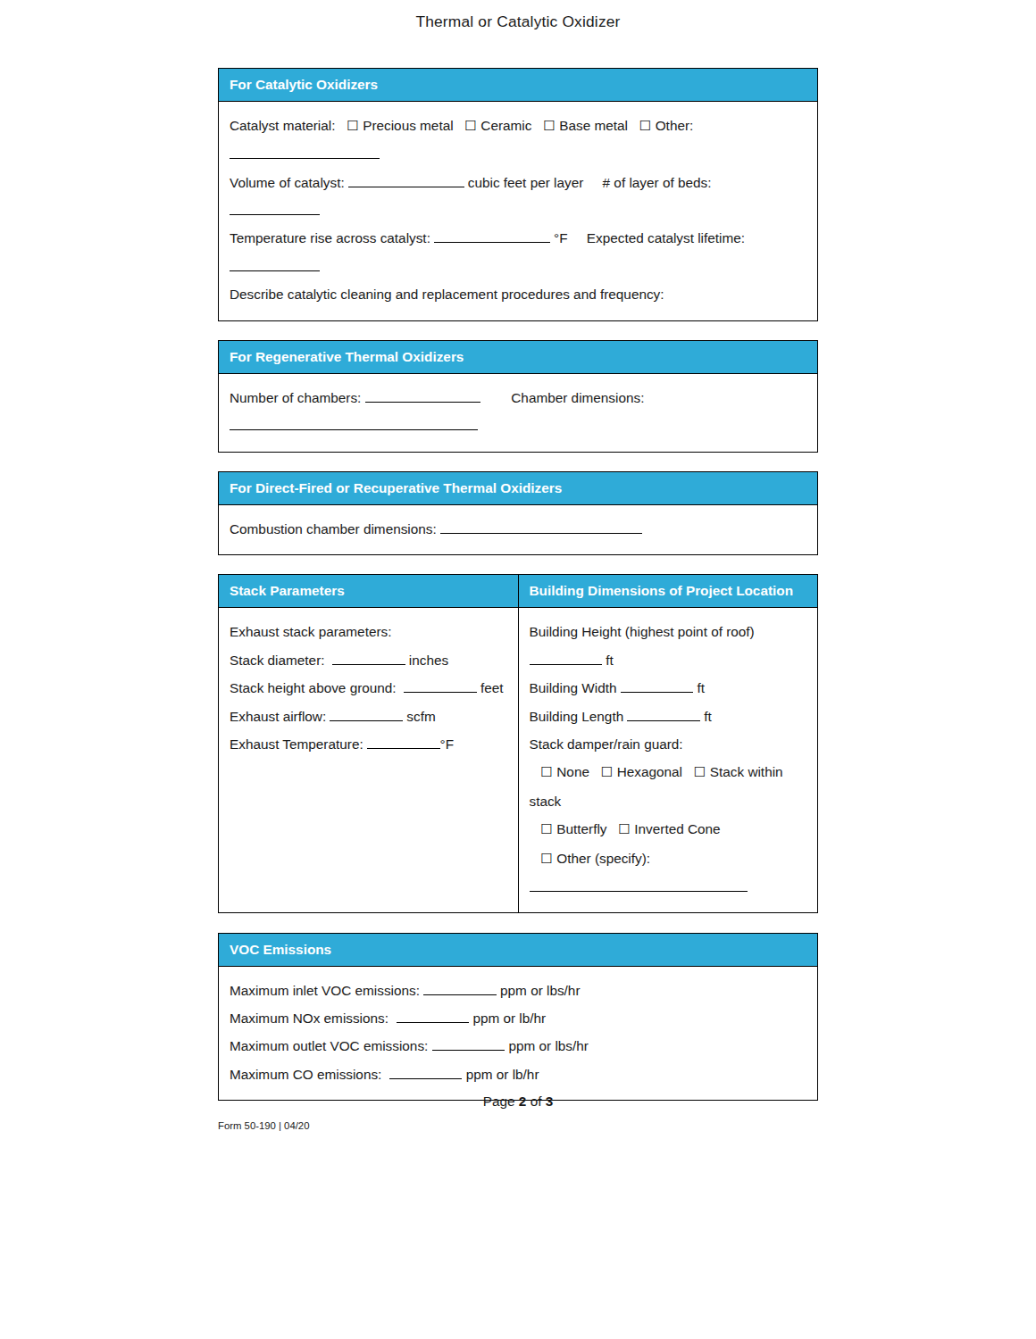Thermal or Catalytic Oxidizer
| For Catalytic Oxidizers |
| --- |
| Catalyst material: ☐ Precious metal ☐ Ceramic ☐ Base metal ☐ Other: Volume of catalyst: cubic feet per layer # of layer of beds: Temperature rise across catalyst: °F Expected catalyst lifetime: Describe catalytic cleaning and replacement procedures and frequency: |
| For Regenerative Thermal Oxidizers |
| --- |
| Number of chambers: Chamber dimensions: |
| For Direct-Fired or Recuperative Thermal Oxidizers |
| --- |
| Combustion chamber dimensions: |
| Stack Parameters | Building Dimensions of Project Location |
| --- | --- |
| Exhaust stack parameters: Stack diameter: inches Stack height above ground: feet Exhaust airflow: scfm Exhaust Temperature: °F | Building Height (highest point of roof) ft Building Width ft Building Length ft Stack damper/rain guard: ☐ None ☐ Hexagonal ☐ Stack within stack ☐ Butterfly ☐ Inverted Cone ☐ Other (specify): |
| VOC Emissions |
| --- |
| Maximum inlet VOC emissions: ppm or lbs/hr Maximum NOx emissions: ppm or lb/hr Maximum outlet VOC emissions: ppm or lbs/hr Maximum CO emissions: ppm or lb/hr |
Page 2 of 3
Form 50-190 | 04/20